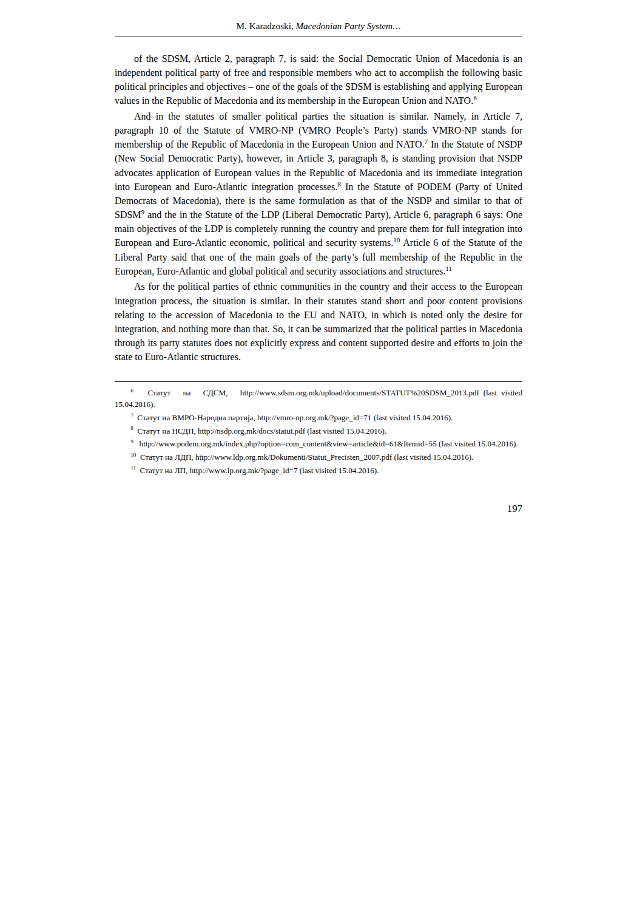M. Karadzoski, Macedonian Party System…
of the SDSM, Article 2, paragraph 7, is said: the Social Democratic Union of Macedonia is an independent political party of free and responsible members who act to accomplish the following basic political principles and objectives – one of the goals of the SDSM is establishing and applying European values in the Republic of Macedonia and its membership in the European Union and NATO.6
And in the statutes of smaller political parties the situation is similar. Namely, in Article 7, paragraph 10 of the Statute of VMRO-NP (VMRO People’s Party) stands VMRO-NP stands for membership of the Republic of Macedonia in the European Union and NATO.7 In the Statute of NSDP (New Social Democratic Party), however, in Article 3, paragraph 8, is standing provision that NSDP advocates application of European values in the Republic of Macedonia and its immediate integration into European and Euro-Atlantic integration processes.8 In the Statute of PODEM (Party of United Democrats of Macedonia), there is the same formulation as that of the NSDP and similar to that of SDSM9 and the in the Statute of the LDP (Liberal Democratic Party), Article 6, paragraph 6 says: One main objectives of the LDP is completely running the country and prepare them for full integration into European and Euro-Atlantic economic, political and security systems.10 Article 6 of the Statute of the Liberal Party said that one of the main goals of the party’s full membership of the Republic in the European, Euro-Atlantic and global political and security associations and structures.11
As for the political parties of ethnic communities in the country and their access to the European integration process, the situation is similar. In their statutes stand short and poor content provisions relating to the accession of Macedonia to the EU and NATO, in which is noted only the desire for integration, and nothing more than that. So, it can be summarized that the political parties in Macedonia through its party statutes does not explicitly express and content supported desire and efforts to join the state to Euro-Atlantic structures.
6 Статут на СДСМ, http://www.sdsm.org.mk/upload/documents/STATUT%20SDSM_2013.pdf (last visited 15.04.2016).
7 Статут на ВМРО-Народна партија, http://vmro-np.org.mk/?page_id=71 (last visited 15.04.2016).
8 Статут на НСДП, http://nsdp.org.mk/docs/statut.pdf (last visited 15.04.2016).
9 http://www.podem.org.mk/index.php?option=com_content&view=article&id=61&Itemid=55 (last visited 15.04.2016).
10 Статут на ЛДП, http://www.ldp.org.mk/Dokumenti/Statut_Precisten_2007.pdf (last visited 15.04.2016).
11 Статут на ЛП, http://www.lp.org.mk/?page_id=7 (last visited 15.04.2016).
197